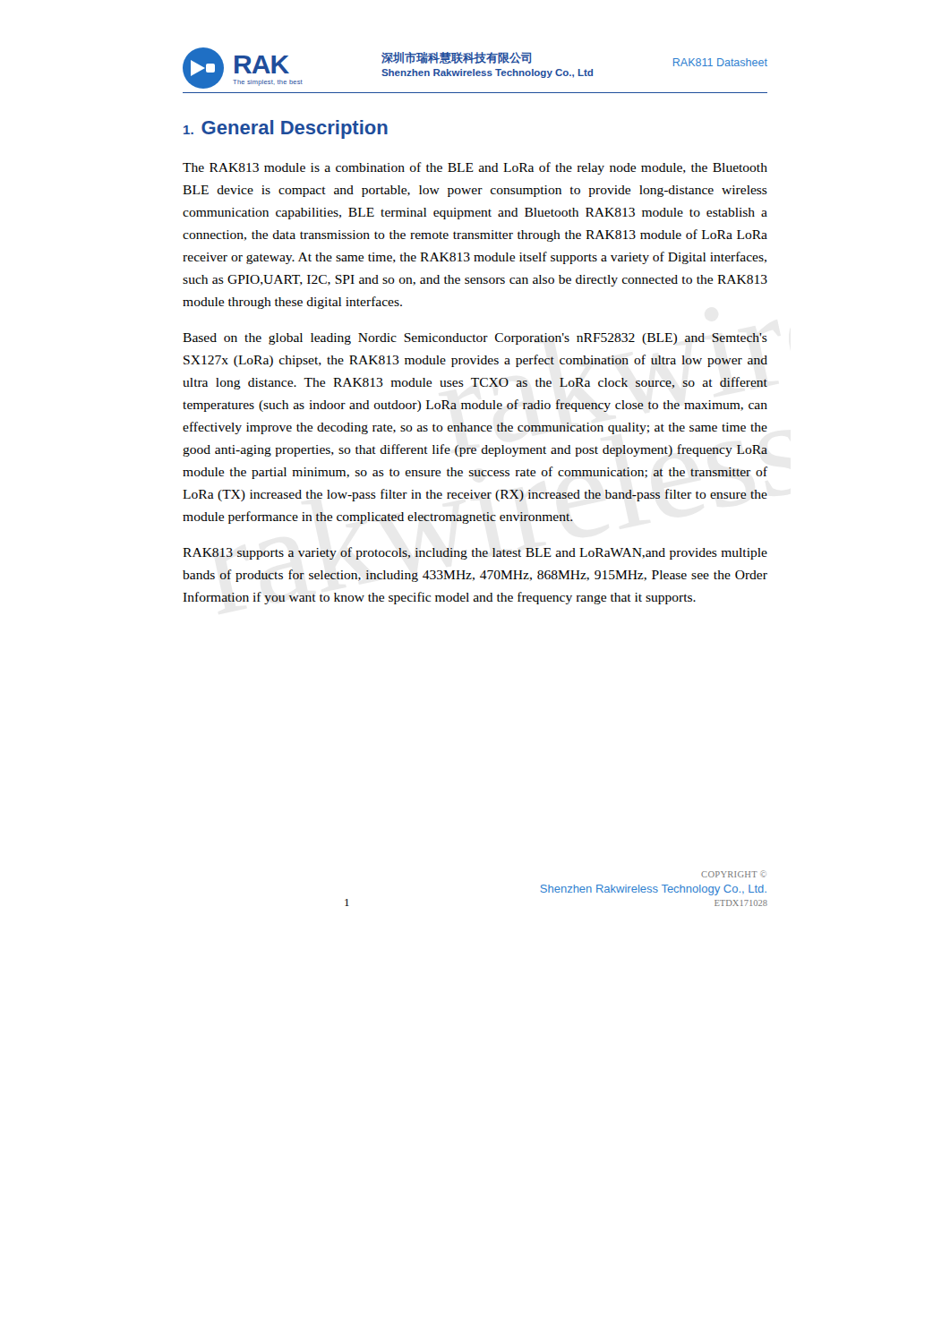RAK
The simplest, the best
深圳市瑞科慧联科技有限公司
Shenzhen Rakwireless Technology Co., Ltd
RAK811 Datasheet
rakwireless rakwireless
1. General Description
The RAK813 module is a combination of the BLE and LoRa of the relay node module, the Bluetooth BLE device is compact and portable, low power consumption to provide long-distance wireless communication capabilities, BLE terminal equipment and Bluetooth RAK813 module to establish a connection, the data transmission to the remote transmitter through the RAK813 module of LoRa LoRa receiver or gateway. At the same time, the RAK813 module itself supports a variety of Digital interfaces, such as GPIO,UART, I2C, SPI and so on, and the sensors can also be directly connected to the RAK813 module through these digital interfaces.
Based on the global leading Nordic Semiconductor Corporation's nRF52832 (BLE) and Semtech's SX127x (LoRa) chipset, the RAK813 module provides a perfect combination of ultra low power and ultra long distance. The RAK813 module uses TCXO as the LoRa clock source, so at different temperatures (such as indoor and outdoor) LoRa module of radio frequency close to the maximum, can effectively improve the decoding rate, so as to enhance the communication quality; at the same time the good anti-aging properties, so that different life (pre deployment and post deployment) frequency LoRa module the partial minimum, so as to ensure the success rate of communication; at the transmitter of LoRa (TX) increased the low-pass filter in the receiver (RX) increased the band-pass filter to ensure the module performance in the complicated electromagnetic environment.
RAK813 supports a variety of protocols, including the latest BLE and LoRaWAN,and provides multiple bands of products for selection, including 433MHz, 470MHz, 868MHz, 915MHz, Please see the Order Information if you want to know the specific model and the frequency range that it supports.
1
COPYRIGHT ©
Shenzhen Rakwireless Technology Co., Ltd.
ETDX171028